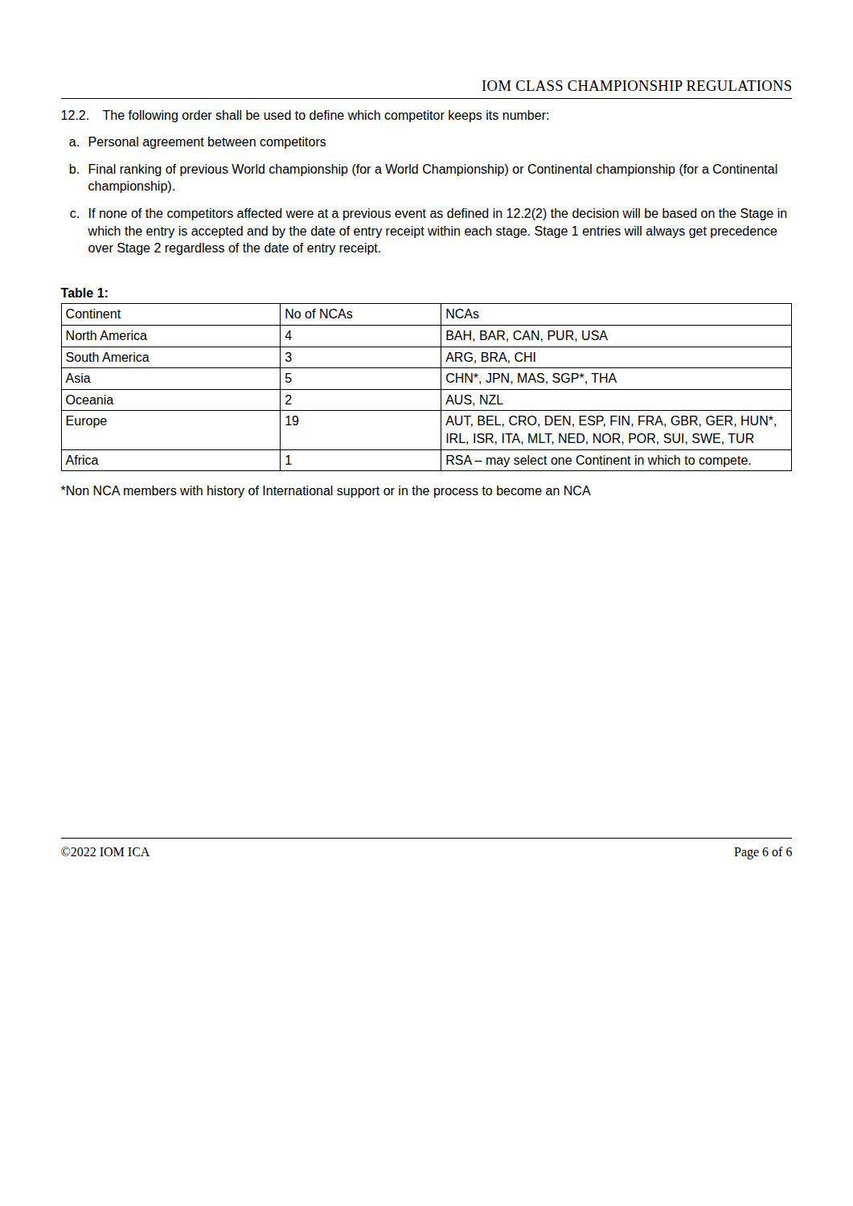IOM CLASS CHAMPIONSHIP REGULATIONS
12.2.
The following order shall be used to define which competitor keeps its number:
Personal agreement between competitors
Final ranking of previous World championship (for a World Championship) or Continental championship (for a Continental championship).
If none of the competitors affected were at a previous event as defined in 12.2(2) the decision will be based on the Stage in which the entry is accepted and by the date of entry receipt within each stage. Stage 1 entries will always get precedence over Stage 2 regardless of the date of entry receipt.
Table 1:
| Continent | No of NCAs | NCAs |
| North America | 4 | BAH, BAR, CAN, PUR, USA |
| South America | 3 | ARG, BRA, CHI |
| Asia | 5 | CHN*, JPN, MAS, SGP*, THA |
| Oceania | 2 | AUS, NZL |
| Europe | 19 | AUT, BEL, CRO, DEN, ESP, FIN, FRA, GBR, GER, HUN*, IRL, ISR, ITA, MLT, NED, NOR, POR, SUI, SWE, TUR |
| Africa | 1 | RSA – may select one Continent in which to compete. |
*Non NCA members with history of International support or in the process to become an NCA
©2022 IOM ICA
Page 6 of 6